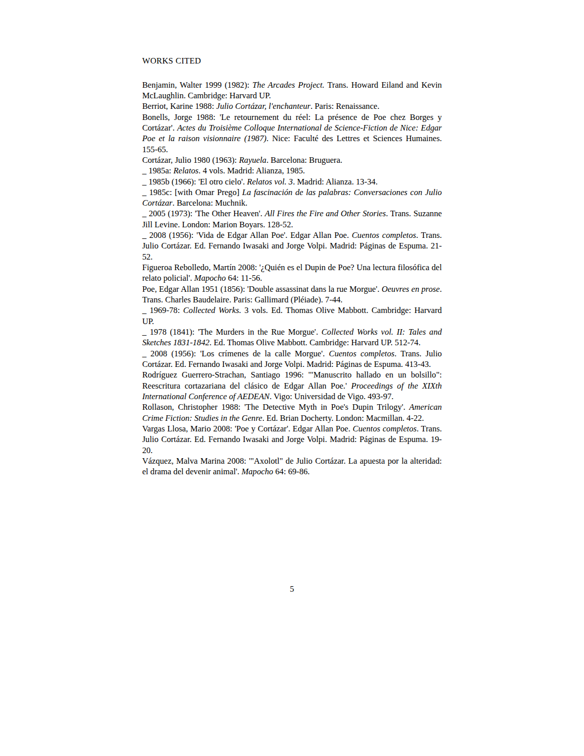WORKS CITED
Benjamin, Walter 1999 (1982): The Arcades Project. Trans. Howard Eiland and Kevin McLaughlin. Cambridge: Harvard UP.
Berriot, Karine 1988: Julio Cortázar, l'enchanteur. Paris: Renaissance.
Bonells, Jorge 1988: 'Le retournement du réel: La présence de Poe chez Borges y Cortázar'. Actes du Troisième Colloque International de Science-Fiction de Nice: Edgar Poe et la raison visionnaire (1987). Nice: Faculté des Lettres et Sciences Humaines. 155-65.
Cortázar, Julio 1980 (1963): Rayuela. Barcelona: Bruguera.
_ 1985a: Relatos. 4 vols. Madrid: Alianza, 1985.
_ 1985b (1966): 'El otro cielo'. Relatos vol. 3. Madrid: Alianza. 13-34.
_ 1985c: [with Omar Prego] La fascinación de las palabras: Conversaciones con Julio Cortázar. Barcelona: Muchnik.
_ 2005 (1973): 'The Other Heaven'. All Fires the Fire and Other Stories. Trans. Suzanne Jill Levine. London: Marion Boyars. 128-52.
_ 2008 (1956): 'Vida de Edgar Allan Poe'. Edgar Allan Poe. Cuentos completos. Trans. Julio Cortázar. Ed. Fernando Iwasaki and Jorge Volpi. Madrid: Páginas de Espuma. 21-52.
Figueroa Rebolledo, Martín 2008: '¿Quién es el Dupin de Poe? Una lectura filosófica del relato policial'. Mapocho 64: 11-56.
Poe, Edgar Allan 1951 (1856): 'Double assassinat dans la rue Morgue'. Oeuvres en prose. Trans. Charles Baudelaire. Paris: Gallimard (Pléiade). 7-44.
_ 1969-78: Collected Works. 3 vols. Ed. Thomas Olive Mabbott. Cambridge: Harvard UP.
_ 1978 (1841): 'The Murders in the Rue Morgue'. Collected Works vol. II: Tales and Sketches 1831-1842. Ed. Thomas Olive Mabbott. Cambridge: Harvard UP. 512-74.
_ 2008 (1956): 'Los crímenes de la calle Morgue'. Cuentos completos. Trans. Julio Cortázar. Ed. Fernando Iwasaki and Jorge Volpi. Madrid: Páginas de Espuma. 413-43.
Rodríguez Guerrero-Strachan, Santiago 1996: '"Manuscrito hallado en un bolsillo": Reescritura cortazariana del clásico de Edgar Allan Poe.' Proceedings of the XIXth International Conference of AEDEAN. Vigo: Universidad de Vigo. 493-97.
Rollason, Christopher 1988: 'The Detective Myth in Poe's Dupin Trilogy'. American Crime Fiction: Studies in the Genre. Ed. Brian Docherty. London: Macmillan. 4-22.
Vargas Llosa, Mario 2008: 'Poe y Cortázar'. Edgar Allan Poe. Cuentos completos. Trans. Julio Cortázar. Ed. Fernando Iwasaki and Jorge Volpi. Madrid: Páginas de Espuma. 19-20.
Vázquez, Malva Marina 2008: '"Axolotl" de Julio Cortázar. La apuesta por la alteridad: el drama del devenir animal'. Mapocho 64: 69-86.
5